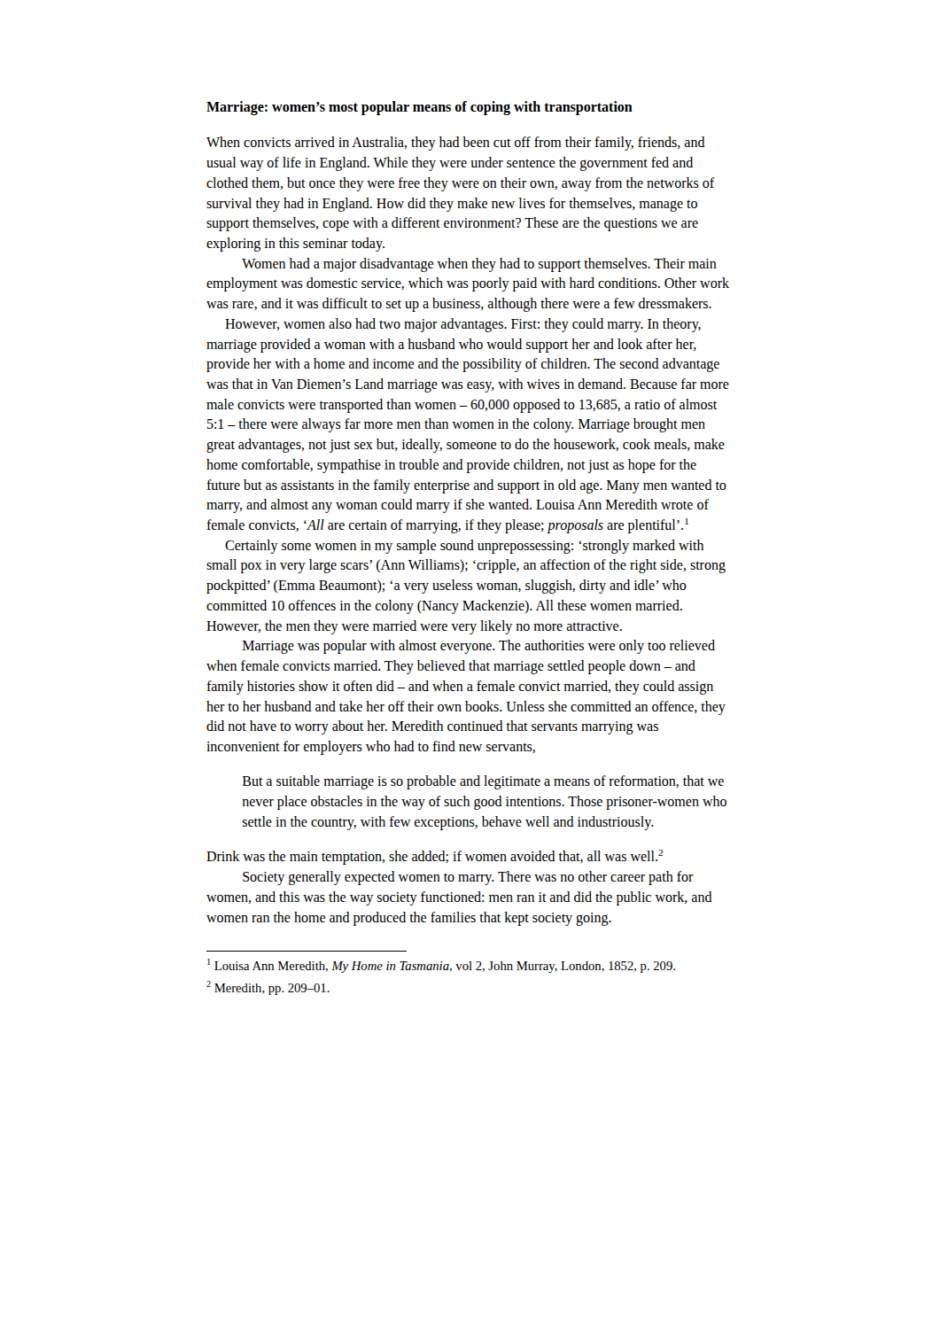Marriage: women’s most popular means of coping with transportation
When convicts arrived in Australia, they had been cut off from their family, friends, and usual way of life in England. While they were under sentence the government fed and clothed them, but once they were free they were on their own, away from the networks of survival they had in England. How did they make new lives for themselves, manage to support themselves, cope with a different environment? These are the questions we are exploring in this seminar today.
Women had a major disadvantage when they had to support themselves. Their main employment was domestic service, which was poorly paid with hard conditions. Other work was rare, and it was difficult to set up a business, although there were a few dressmakers.
However, women also had two major advantages. First: they could marry. In theory, marriage provided a woman with a husband who would support her and look after her, provide her with a home and income and the possibility of children. The second advantage was that in Van Diemen’s Land marriage was easy, with wives in demand. Because far more male convicts were transported than women – 60,000 opposed to 13,685, a ratio of almost 5:1 – there were always far more men than women in the colony. Marriage brought men great advantages, not just sex but, ideally, someone to do the housework, cook meals, make home comfortable, sympathise in trouble and provide children, not just as hope for the future but as assistants in the family enterprise and support in old age. Many men wanted to marry, and almost any woman could marry if she wanted. Louisa Ann Meredith wrote of female convicts, ‘All are certain of marrying, if they please; proposals are plentiful’.1
Certainly some women in my sample sound unprepossessing: ‘strongly marked with small pox in very large scars’ (Ann Williams); ‘cripple, an affection of the right side, strong pockpitted’ (Emma Beaumont); ‘a very useless woman, sluggish, dirty and idle’ who committed 10 offences in the colony (Nancy Mackenzie). All these women married. However, the men they were married were very likely no more attractive.
Marriage was popular with almost everyone. The authorities were only too relieved when female convicts married. They believed that marriage settled people down – and family histories show it often did – and when a female convict married, they could assign her to her husband and take her off their own books. Unless she committed an offence, they did not have to worry about her. Meredith continued that servants marrying was inconvenient for employers who had to find new servants,
But a suitable marriage is so probable and legitimate a means of reformation, that we never place obstacles in the way of such good intentions. Those prisoner-women who settle in the country, with few exceptions, behave well and industriously.
Drink was the main temptation, she added; if women avoided that, all was well.2
Society generally expected women to marry. There was no other career path for women, and this was the way society functioned: men ran it and did the public work, and women ran the home and produced the families that kept society going.
1 Louisa Ann Meredith, My Home in Tasmania, vol 2, John Murray, London, 1852, p. 209.
2 Meredith, pp. 209–01.